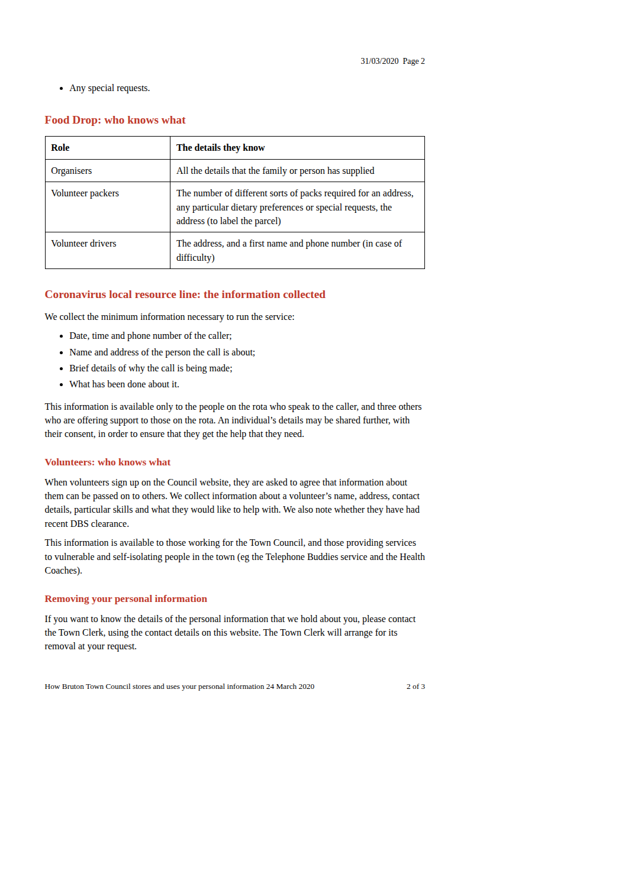31/03/2020 Page 2
Any special requests.
Food Drop: who knows what
| Role | The details they know |
| --- | --- |
| Organisers | All the details that the family or person has supplied |
| Volunteer packers | The number of different sorts of packs required for an address, any particular dietary preferences or special requests, the address (to label the parcel) |
| Volunteer drivers | The address, and a first name and phone number (in case of difficulty) |
Coronavirus local resource line: the information collected
We collect the minimum information necessary to run the service:
Date, time and phone number of the caller;
Name and address of the person the call is about;
Brief details of why the call is being made;
What has been done about it.
This information is available only to the people on the rota who speak to the caller, and three others who are offering support to those on the rota. An individual’s details may be shared further, with their consent, in order to ensure that they get the help that they need.
Volunteers: who knows what
When volunteers sign up on the Council website, they are asked to agree that information about them can be passed on to others. We collect information about a volunteer’s name, address, contact details, particular skills and what they would like to help with. We also note whether they have had recent DBS clearance.
This information is available to those working for the Town Council, and those providing services to vulnerable and self-isolating people in the town (eg the Telephone Buddies service and the Health Coaches).
Removing your personal information
If you want to know the details of the personal information that we hold about you, please contact the Town Clerk, using the contact details on this website. The Town Clerk will arrange for its removal at your request.
How Bruton Town Council stores and uses your personal information 24 March 2020 2 of 3